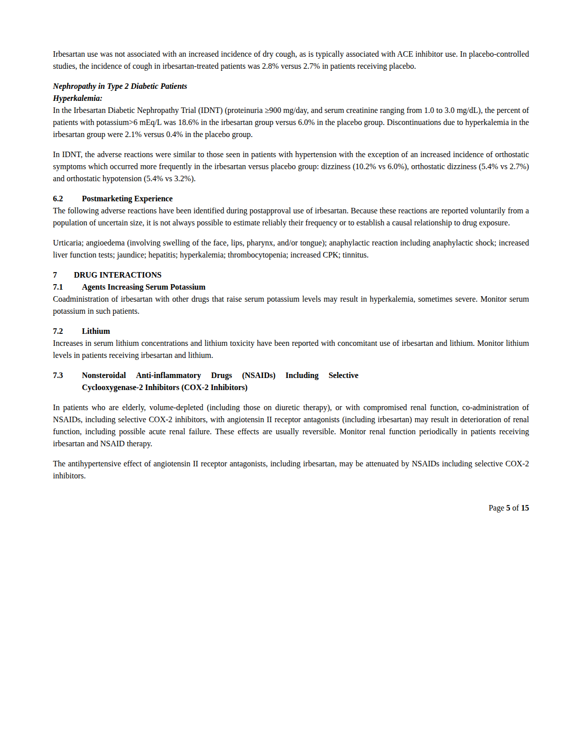Irbesartan use was not associated with an increased incidence of dry cough, as is typically associated with ACE inhibitor use. In placebo-controlled studies, the incidence of cough in irbesartan-treated patients was 2.8% versus 2.7% in patients receiving placebo.
Nephropathy in Type 2 Diabetic Patients
Hyperkalemia:
In the Irbesartan Diabetic Nephropathy Trial (IDNT) (proteinuria ≥900 mg/day, and serum creatinine ranging from 1.0 to 3.0 mg/dL), the percent of patients with potassium>6 mEq/L was 18.6% in the irbesartan group versus 6.0% in the placebo group. Discontinuations due to hyperkalemia in the irbesartan group were 2.1% versus 0.4% in the placebo group.
In IDNT, the adverse reactions were similar to those seen in patients with hypertension with the exception of an increased incidence of orthostatic symptoms which occurred more frequently in the irbesartan versus placebo group: dizziness (10.2% vs 6.0%), orthostatic dizziness (5.4% vs 2.7%) and orthostatic hypotension (5.4% vs 3.2%).
6.2 Postmarketing Experience
The following adverse reactions have been identified during postapproval use of irbesartan. Because these reactions are reported voluntarily from a population of uncertain size, it is not always possible to estimate reliably their frequency or to establish a causal relationship to drug exposure.
Urticaria; angioedema (involving swelling of the face, lips, pharynx, and/or tongue); anaphylactic reaction including anaphylactic shock; increased liver function tests; jaundice; hepatitis; hyperkalemia; thrombocytopenia; increased CPK; tinnitus.
7 DRUG INTERACTIONS
7.1 Agents Increasing Serum Potassium
Coadministration of irbesartan with other drugs that raise serum potassium levels may result in hyperkalemia, sometimes severe. Monitor serum potassium in such patients.
7.2 Lithium
Increases in serum lithium concentrations and lithium toxicity have been reported with concomitant use of irbesartan and lithium. Monitor lithium levels in patients receiving irbesartan and lithium.
7.3 Nonsteroidal Anti-inflammatory Drugs (NSAIDs) Including Selective
Cyclooxygenase-2 Inhibitors (COX-2 Inhibitors)
In patients who are elderly, volume-depleted (including those on diuretic therapy), or with compromised renal function, co-administration of NSAIDs, including selective COX-2 inhibitors, with angiotensin II receptor antagonists (including irbesartan) may result in deterioration of renal function, including possible acute renal failure. These effects are usually reversible. Monitor renal function periodically in patients receiving irbesartan and NSAID therapy.
The antihypertensive effect of angiotensin II receptor antagonists, including irbesartan, may be attenuated by NSAIDs including selective COX-2 inhibitors.
Page 5 of 15